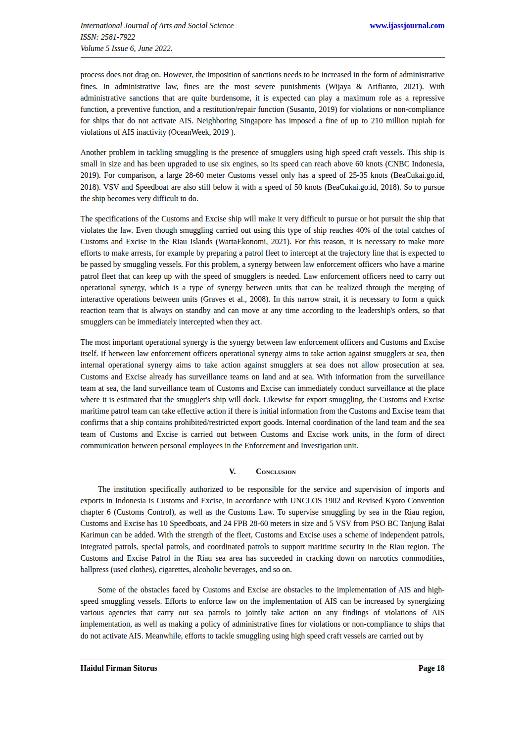International Journal of Arts and Social Science
ISSN: 2581-7922
Volume 5 Issue 6, June 2022.
www.ijassjournal.com
process does not drag on. However, the imposition of sanctions needs to be increased in the form of administrative fines. In administrative law, fines are the most severe punishments (Wijaya & Arifianto, 2021). With administrative sanctions that are quite burdensome, it is expected can play a maximum role as a repressive function, a preventive function, and a restitution/repair function (Susanto, 2019) for violations or non-compliance for ships that do not activate AIS. Neighboring Singapore has imposed a fine of up to 210 million rupiah for violations of AIS inactivity (OceanWeek, 2019 ).
Another problem in tackling smuggling is the presence of smugglers using high speed craft vessels. This ship is small in size and has been upgraded to use six engines, so its speed can reach above 60 knots (CNBC Indonesia, 2019). For comparison, a large 28-60 meter Customs vessel only has a speed of 25-35 knots (BeaCukai.go.id, 2018). VSV and Speedboat are also still below it with a speed of 50 knots (BeaCukai.go.id, 2018). So to pursue the ship becomes very difficult to do.
The specifications of the Customs and Excise ship will make it very difficult to pursue or hot pursuit the ship that violates the law. Even though smuggling carried out using this type of ship reaches 40% of the total catches of Customs and Excise in the Riau Islands (WartaEkonomi, 2021). For this reason, it is necessary to make more efforts to make arrests, for example by preparing a patrol fleet to intercept at the trajectory line that is expected to be passed by smuggling vessels. For this problem, a synergy between law enforcement officers who have a marine patrol fleet that can keep up with the speed of smugglers is needed. Law enforcement officers need to carry out operational synergy, which is a type of synergy between units that can be realized through the merging of interactive operations between units (Graves et al., 2008). In this narrow strait, it is necessary to form a quick reaction team that is always on standby and can move at any time according to the leadership's orders, so that smugglers can be immediately intercepted when they act.
The most important operational synergy is the synergy between law enforcement officers and Customs and Excise itself. If between law enforcement officers operational synergy aims to take action against smugglers at sea, then internal operational synergy aims to take action against smugglers at sea does not allow prosecution at sea. Customs and Excise already has surveillance teams on land and at sea. With information from the surveillance team at sea, the land surveillance team of Customs and Excise can immediately conduct surveillance at the place where it is estimated that the smuggler's ship will dock. Likewise for export smuggling, the Customs and Excise maritime patrol team can take effective action if there is initial information from the Customs and Excise team that confirms that a ship contains prohibited/restricted export goods. Internal coordination of the land team and the sea team of Customs and Excise is carried out between Customs and Excise work units, in the form of direct communication between personal employees in the Enforcement and Investigation unit.
V. Conclusion
The institution specifically authorized to be responsible for the service and supervision of imports and exports in Indonesia is Customs and Excise, in accordance with UNCLOS 1982 and Revised Kyoto Convention chapter 6 (Customs Control), as well as the Customs Law. To supervise smuggling by sea in the Riau region, Customs and Excise has 10 Speedboats, and 24 FPB 28-60 meters in size and 5 VSV from PSO BC Tanjung Balai Karimun can be added. With the strength of the fleet, Customs and Excise uses a scheme of independent patrols, integrated patrols, special patrols, and coordinated patrols to support maritime security in the Riau region. The Customs and Excise Patrol in the Riau sea area has succeeded in cracking down on narcotics commodities, ballpress (used clothes), cigarettes, alcoholic beverages, and so on.
Some of the obstacles faced by Customs and Excise are obstacles to the implementation of AIS and high-speed smuggling vessels. Efforts to enforce law on the implementation of AIS can be increased by synergizing various agencies that carry out sea patrols to jointly take action on any findings of violations of AIS implementation, as well as making a policy of administrative fines for violations or non-compliance to ships that do not activate AIS. Meanwhile, efforts to tackle smuggling using high speed craft vessels are carried out by
Haidul Firman Sitorus Page 18